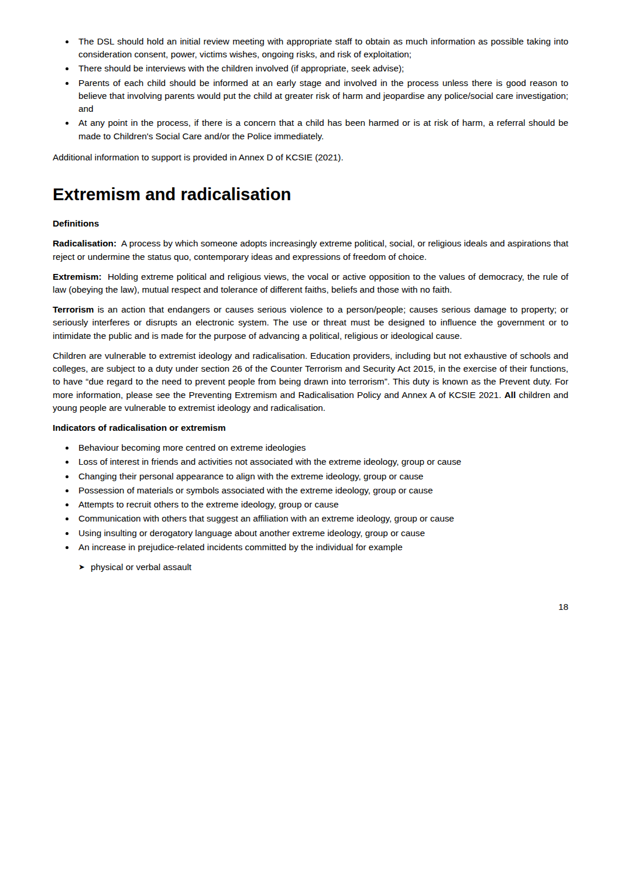The DSL should hold an initial review meeting with appropriate staff to obtain as much information as possible taking into consideration consent, power, victims wishes, ongoing risks, and risk of exploitation;
There should be interviews with the children involved (if appropriate, seek advise);
Parents of each child should be informed at an early stage and involved in the process unless there is good reason to believe that involving parents would put the child at greater risk of harm and jeopardise any police/social care investigation; and
At any point in the process, if there is a concern that a child has been harmed or is at risk of harm, a referral should be made to Children's Social Care and/or the Police immediately.
Additional information to support is provided in Annex D of KCSIE (2021).
Extremism and radicalisation
Definitions
Radicalisation: A process by which someone adopts increasingly extreme political, social, or religious ideals and aspirations that reject or undermine the status quo, contemporary ideas and expressions of freedom of choice.
Extremism: Holding extreme political and religious views, the vocal or active opposition to the values of democracy, the rule of law (obeying the law), mutual respect and tolerance of different faiths, beliefs and those with no faith.
Terrorism is an action that endangers or causes serious violence to a person/people; causes serious damage to property; or seriously interferes or disrupts an electronic system. The use or threat must be designed to influence the government or to intimidate the public and is made for the purpose of advancing a political, religious or ideological cause.
Children are vulnerable to extremist ideology and radicalisation. Education providers, including but not exhaustive of schools and colleges, are subject to a duty under section 26 of the Counter Terrorism and Security Act 2015, in the exercise of their functions, to have “due regard to the need to prevent people from being drawn into terrorism”. This duty is known as the Prevent duty. For more information, please see the Preventing Extremism and Radicalisation Policy and Annex A of KCSIE 2021. All children and young people are vulnerable to extremist ideology and radicalisation.
Indicators of radicalisation or extremism
Behaviour becoming more centred on extreme ideologies
Loss of interest in friends and activities not associated with the extreme ideology, group or cause
Changing their personal appearance to align with the extreme ideology, group or cause
Possession of materials or symbols associated with the extreme ideology, group or cause
Attempts to recruit others to the extreme ideology, group or cause
Communication with others that suggest an affiliation with an extreme ideology, group or cause
Using insulting or derogatory language about another extreme ideology, group or cause
An increase in prejudice-related incidents committed by the individual for example
physical or verbal assault
18